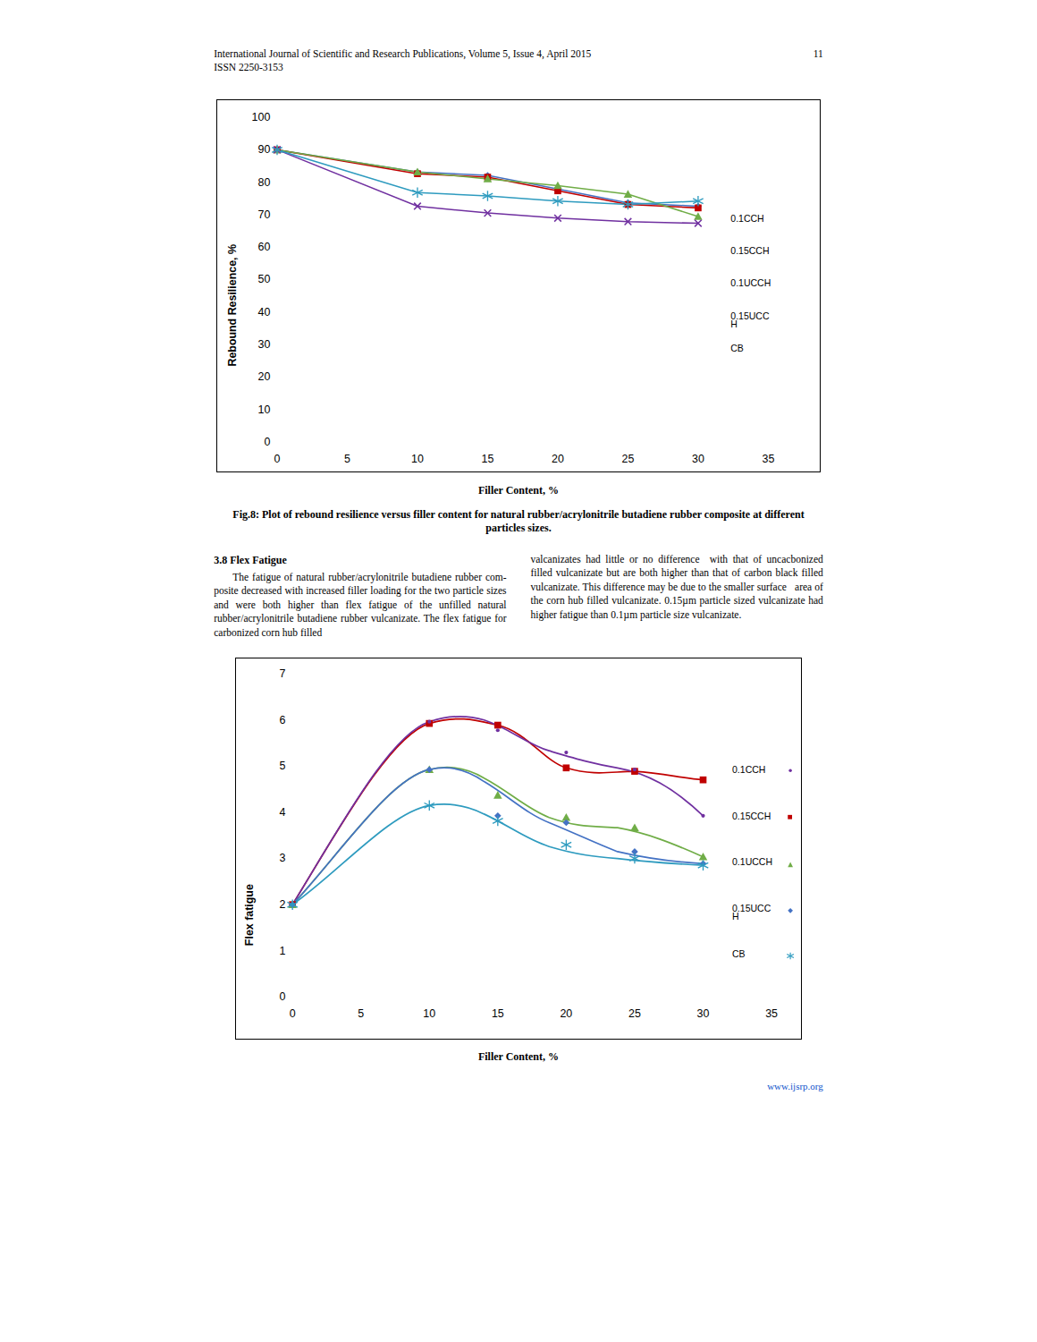International Journal of Scientific and Research Publications, Volume 5, Issue 4, April 2015 ISSN 2250-3153 11
Rebound Resilience, % 100 90 80 70 60 50 40 30 20 10 0 0 5 10 15 20 25 30 35 0.1CCH 0.15CCH 0.1UCCH 0.15UCC H CB
Filler Content, %
Fig.8: Plot of rebound resilience versus filler content for natural rubber/acrylonitrile butadiene rubber composite at different
particles sizes.
3.8 Flex Fatigue
The fatigue of natural rubber/acrylonitrile butadiene rubber composite decreased with increased filler loading for the two particle sizes and were both higher than flex fatigue of the unfilled natural rubber/acrylonitrile butadiene rubber vulcanizate. The flex fatigue for carbonized corn hub filled
valcanizates had little or no difference with that of uncacbonized filled vulcanizate but are both higher than that of carbon black filled vulcanizate. This difference may be due to the smaller surface area of the corn hub filled vulcanizate. 0.15µm particle sized vulcanizate had higher fatigue than 0.1µm particle size vulcanizate.
Flex fatigue 7 6 5 4 3 2 1 0 0 5 10 15 20 25 30 35 0.1CCH 0.15CCH 0.1UCCH 0.15UCC H CB
Filler Content, %
www.ijsrp.org